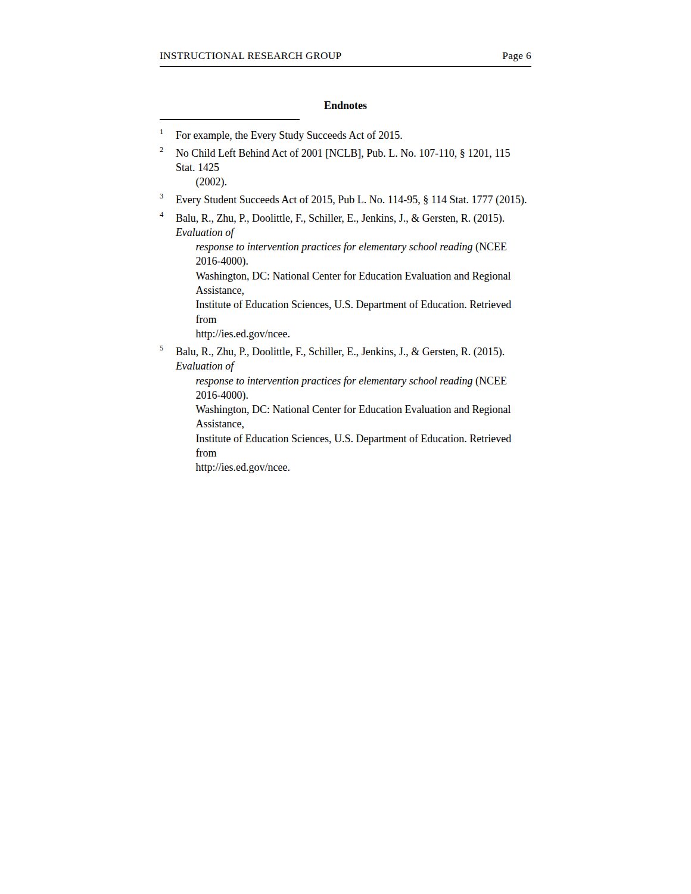Instructional Research Group Page 6
Endnotes
1
For example, the Every Study Succeeds Act of 2015.
2
No Child Left Behind Act of 2001 [NCLB], Pub. L. No. 107-110, § 1201, 115 Stat. 1425
(2002).
3
Every Student Succeeds Act of 2015, Pub L. No. 114-95, § 114 Stat. 1777 (2015).
4
Balu, R., Zhu, P., Doolittle, F., Schiller, E., Jenkins, J., & Gersten, R. (2015). Evaluation of
response to intervention practices for elementary school reading (NCEE 2016-4000).
Washington, DC: National Center for Education Evaluation and Regional Assistance,
Institute of Education Sciences, U.S. Department of Education. Retrieved from
http://ies.ed.gov/ncee.
5
Balu, R., Zhu, P., Doolittle, F., Schiller, E., Jenkins, J., & Gersten, R. (2015). Evaluation of
response to intervention practices for elementary school reading (NCEE 2016-4000).
Washington, DC: National Center for Education Evaluation and Regional Assistance,
Institute of Education Sciences, U.S. Department of Education. Retrieved from
http://ies.ed.gov/ncee.